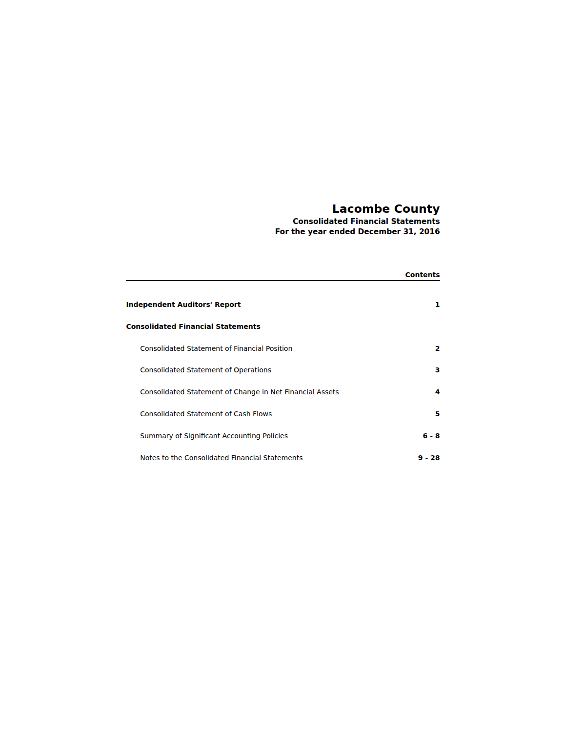Lacombe County
Consolidated Financial Statements
For the year ended December 31, 2016
Contents
| Independent Auditors' Report | 1 |
| Consolidated Financial Statements | |
| Consolidated Statement of Financial Position | 2 |
| Consolidated Statement of Operations | 3 |
| Consolidated Statement of Change in Net Financial Assets | 4 |
| Consolidated Statement of Cash Flows | 5 |
| Summary of Significant Accounting Policies | 6 - 8 |
| Notes to the Consolidated Financial Statements | 9 - 28 |